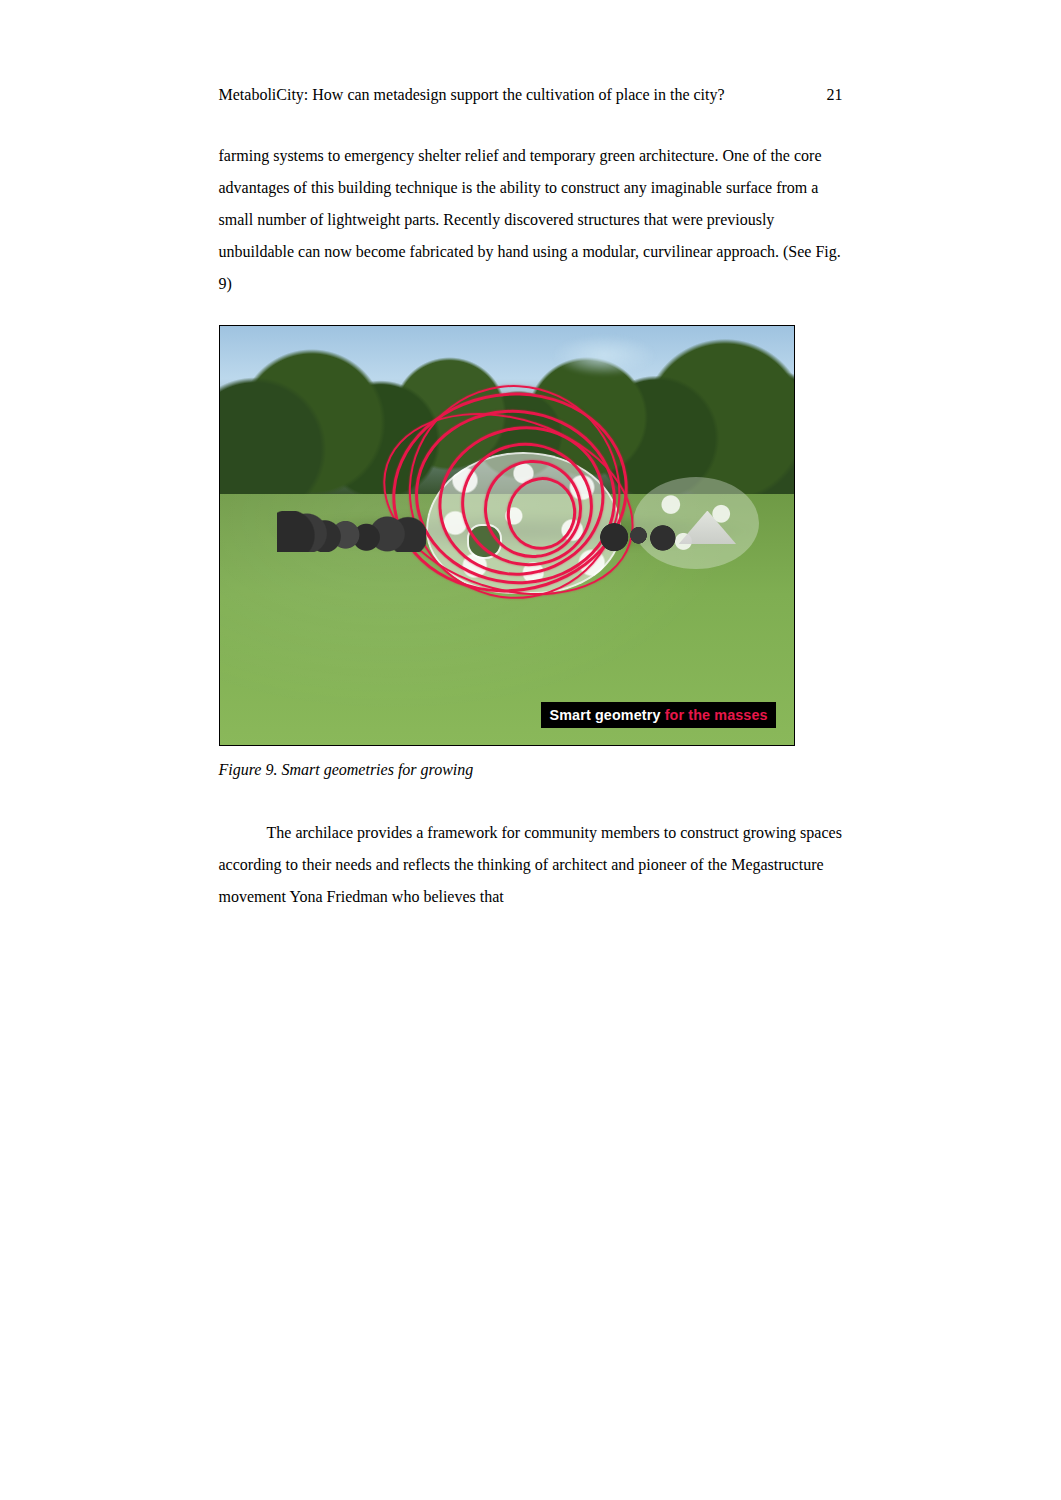MetaboliCity: How can metadesign support the cultivation of place in the city?
21
farming systems to emergency shelter relief and temporary green architecture. One of the core advantages of this building technique is the ability to construct any imaginable surface from a small number of lightweight parts. Recently discovered structures that were previously unbuildable can now become fabricated by hand using a modular, curvilinear approach. (See Fig. 9)
Smart geometry for the masses
Figure 9. Smart geometries for growing
The archilace provides a framework for community members to construct growing spaces according to their needs and reflects the thinking of architect and pioneer of the Megastructure movement Yona Friedman who believes that